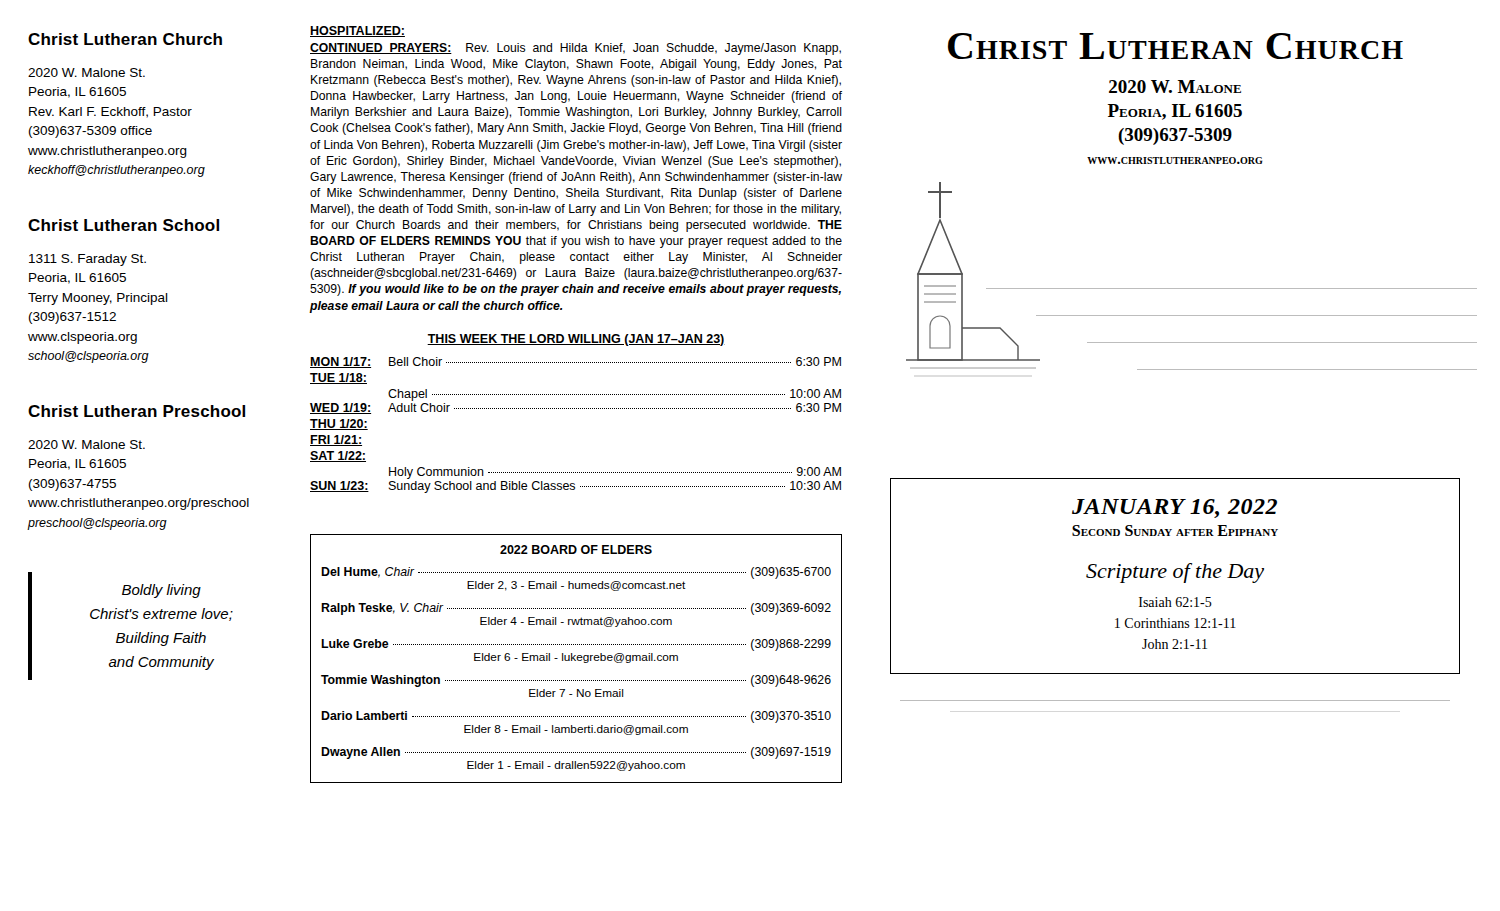Christ Lutheran Church
2020 W. Malone St.
Peoria, IL 61605
Rev. Karl F. Eckhoff, Pastor
(309)637-5309 office
www.christlutheranpeo.org
keckhoff@christlutheranpeo.org
Christ Lutheran School
1311 S. Faraday St.
Peoria, IL 61605
Terry Mooney, Principal
(309)637-1512
www.clspeoria.org
school@clspeoria.org
Christ Lutheran Preschool
2020 W. Malone St.
Peoria, IL 61605
(309)637-4755
www.christlutheranpeo.org/preschool
preschool@clspeoria.org
Boldly living
Christ's extreme love;
Building Faith
and Community
HOSPITALIZED:
CONTINUED PRAYERS: Rev. Louis and Hilda Knief, Joan Schudde, Jayme/Jason Knapp, Brandon Neiman, Linda Wood, Mike Clayton, Shawn Foote, Abigail Young, Eddy Jones, Pat Kretzmann (Rebecca Best's mother), Rev. Wayne Ahrens (son-in-law of Pastor and Hilda Knief), Donna Hawbecker, Larry Hartness, Jan Long, Louie Heuermann, Wayne Schneider (friend of Marilyn Berkshier and Laura Baize), Tommie Washington, Lori Burkley, Johnny Burkley, Carroll Cook (Chelsea Cook's father), Mary Ann Smith, Jackie Floyd, George Von Behren, Tina Hill (friend of Linda Von Behren), Roberta Muzzarelli (Jim Grebe's mother-in-law), Jeff Lowe, Tina Virgil (sister of Eric Gordon), Shirley Binder, Michael VandeVoorde, Vivian Wenzel (Sue Lee's stepmother), Gary Lawrence, Theresa Kensinger (friend of JoAnn Reith), Ann Schwindenhammer (sister-in-law of Mike Schwindenhammer, Denny Dentino, Sheila Sturdivant, Rita Dunlap (sister of Darlene Marvel), the death of Todd Smith, son-in-law of Larry and Lin Von Behren; for those in the military, for our Church Boards and their members, for Christians being persecuted worldwide. THE BOARD OF ELDERS REMINDS YOU that if you wish to have your prayer request added to the Christ Lutheran Prayer Chain, please contact either Lay Minister, Al Schneider (aschneider@sbcglobal.net/231-6469) or Laura Baize (laura.baize@christlutheranpeo.org/637-5309). If you would like to be on the prayer chain and receive emails about prayer requests, please email Laura or call the church office.
THIS WEEK THE LORD WILLING (JAN 17–JAN 23)
| MON 1/17: | Bell Choir 6:30 PM |
| TUE 1/18: | |
| WED 1/19: | Chapel 10:00 AM Adult Choir 6:30 PM |
| THU 1/20: | |
| FRI 1/21: | |
| SAT 1/22: | |
| SUN 1/23: | Holy Communion 9:00 AM Sunday School and Bible Classes 10:30 AM |
2022 BOARD OF ELDERS
Del Hume, Chair (309)635-6700
Elder 2, 3 - Email - humeds@comcast.net
Ralph Teske, V. Chair (309)369-6092
Elder 4 - Email - rwtmat@yahoo.com
Luke Grebe (309)868-2299
Elder 6 - Email - lukegrebe@gmail.com
Tommie Washington (309)648-9626
Elder 7 - No Email
Dario Lamberti (309)370-3510
Elder 8 - Email - lamberti.dario@gmail.com
Dwayne Allen (309)697-1519
Elder 1 - Email - drallen5922@yahoo.com
Christ Lutheran Church
2020 W. Malone
Peoria, IL 61605
(309)637-5309
www.christlutheranpeo.org
JANUARY 16, 2022
Second Sunday after Epiphany
Scripture of the Day
Isaiah 62:1-5
1 Corinthians 12:1-11
John 2:1-11